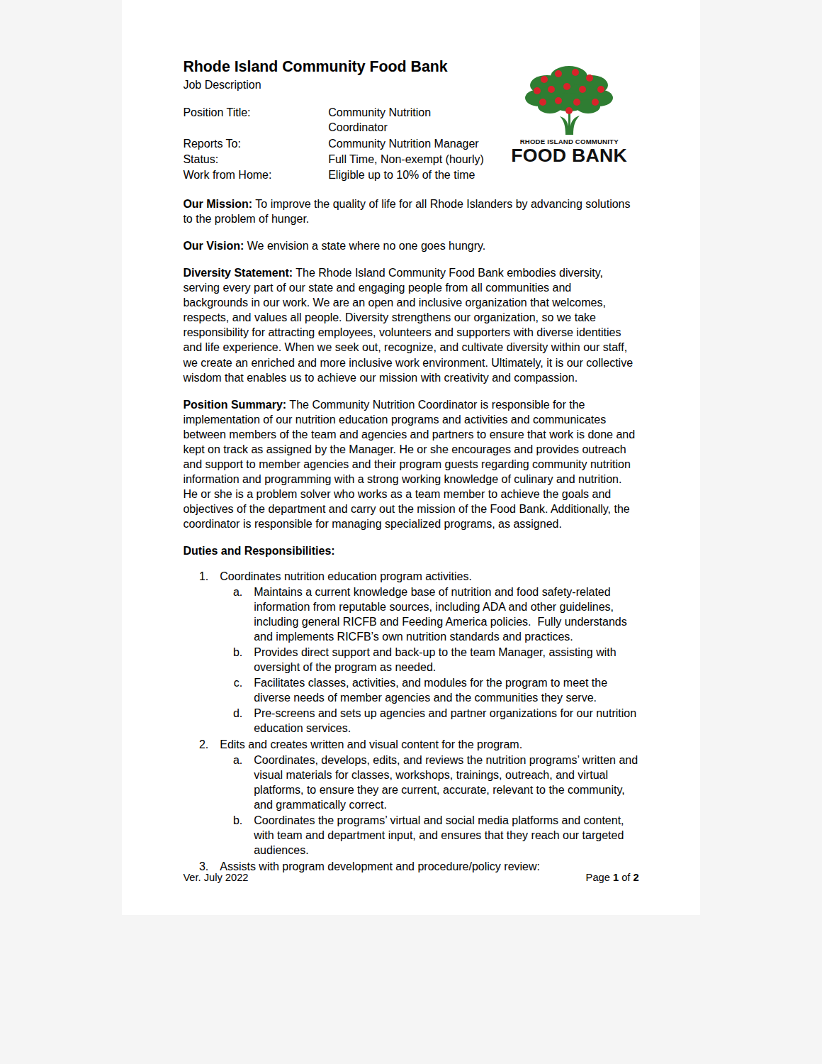Rhode Island Community Food Bank
Job Description
| Position Title: | Community Nutrition Coordinator |
| Reports To: | Community Nutrition Manager |
| Status: | Full Time, Non-exempt (hourly) |
| Work from Home: | Eligible up to 10% of the time |
RHODE ISLAND COMMUNITY
FOOD BANK
Our Mission: To improve the quality of life for all Rhode Islanders by advancing solutions to the problem of hunger.
Our Vision: We envision a state where no one goes hungry.
Diversity Statement: The Rhode Island Community Food Bank embodies diversity, serving every part of our state and engaging people from all communities and backgrounds in our work. We are an open and inclusive organization that welcomes, respects, and values all people. Diversity strengthens our organization, so we take responsibility for attracting employees, volunteers and supporters with diverse identities and life experience. When we seek out, recognize, and cultivate diversity within our staff, we create an enriched and more inclusive work environment. Ultimately, it is our collective wisdom that enables us to achieve our mission with creativity and compassion.
Position Summary: The Community Nutrition Coordinator is responsible for the implementation of our nutrition education programs and activities and communicates between members of the team and agencies and partners to ensure that work is done and kept on track as assigned by the Manager. He or she encourages and provides outreach and support to member agencies and their program guests regarding community nutrition information and programming with a strong working knowledge of culinary and nutrition. He or she is a problem solver who works as a team member to achieve the goals and objectives of the department and carry out the mission of the Food Bank. Additionally, the coordinator is responsible for managing specialized programs, as assigned.
Duties and Responsibilities:
Coordinates nutrition education program activities.
Maintains a current knowledge base of nutrition and food safety-related information from reputable sources, including ADA and other guidelines, including general RICFB and Feeding America policies. Fully understands and implements RICFB’s own nutrition standards and practices.
Provides direct support and back-up to the team Manager, assisting with oversight of the program as needed.
Facilitates classes, activities, and modules for the program to meet the diverse needs of member agencies and the communities they serve.
Pre-screens and sets up agencies and partner organizations for our nutrition education services.
Edits and creates written and visual content for the program.
Coordinates, develops, edits, and reviews the nutrition programs’ written and visual materials for classes, workshops, trainings, outreach, and virtual platforms, to ensure they are current, accurate, relevant to the community, and grammatically correct.
Coordinates the programs’ virtual and social media platforms and content, with team and department input, and ensures that they reach our targeted audiences.
Assists with program development and procedure/policy review:
Ver. July 2022 Page 1 of 2